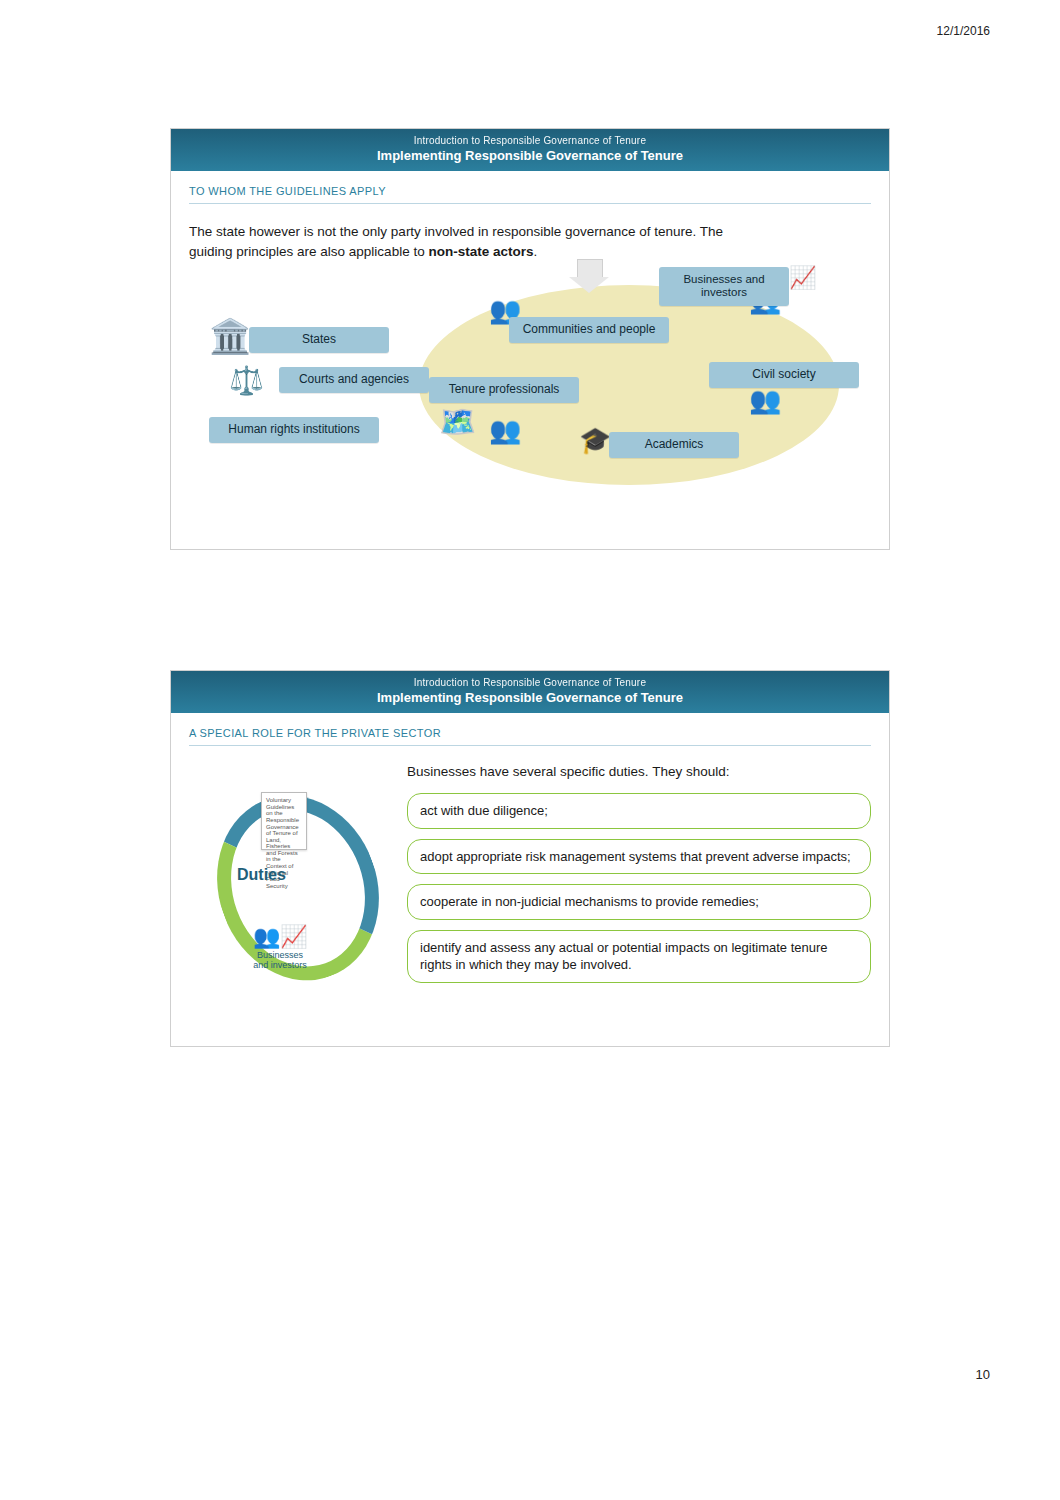12/1/2016
Introduction to Responsible Governance of Tenure
Implementing Responsible Governance of Tenure
TO WHOM THE GUIDELINES APPLY
The state however is not the only party involved in responsible governance of tenure. The guiding principles are also applicable to non-state actors.
🏛️ ⚖️ 👥 👥 👥 👥 🗺️ 🎓 📈
States
Courts and agencies
Human rights institutions
Businesses and investors
Communities and people
Civil society
Tenure professionals
Academics
Introduction to Responsible Governance of Tenure
Implementing Responsible Governance of Tenure
A SPECIAL ROLE FOR THE PRIVATE SECTOR
Voluntary Guidelines on the Responsible Governance of Tenure of Land, Fisheries and Forests in the Context of National Food Security
Duties
👥📈 Businesses
and investors
Businesses have several specific duties. They should:
act with due diligence;
adopt appropriate risk management systems that prevent adverse impacts;
cooperate in non-judicial mechanisms to provide remedies;
identify and assess any actual or potential impacts on legitimate tenure rights in which they may be involved.
10